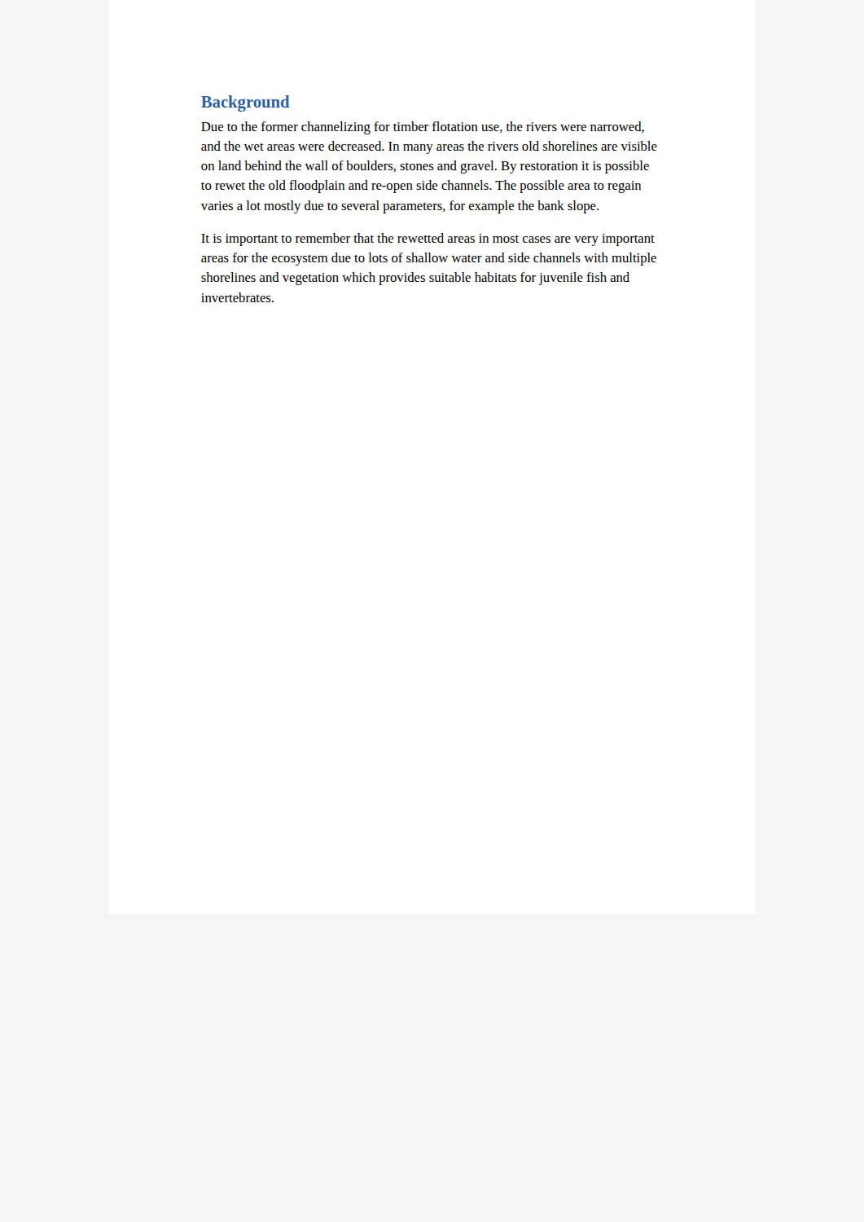Background
Due to the former channelizing for timber flotation use, the rivers were narrowed, and the wet areas were decreased. In many areas the rivers old shorelines are visible on land behind the wall of boulders, stones and gravel. By restoration it is possible to rewet the old floodplain and re-open side channels. The possible area to regain varies a lot mostly due to several parameters, for example the bank slope.
It is important to remember that the rewetted areas in most cases are very important areas for the ecosystem due to lots of shallow water and side channels with multiple shorelines and vegetation which provides suitable habitats for juvenile fish and invertebrates.